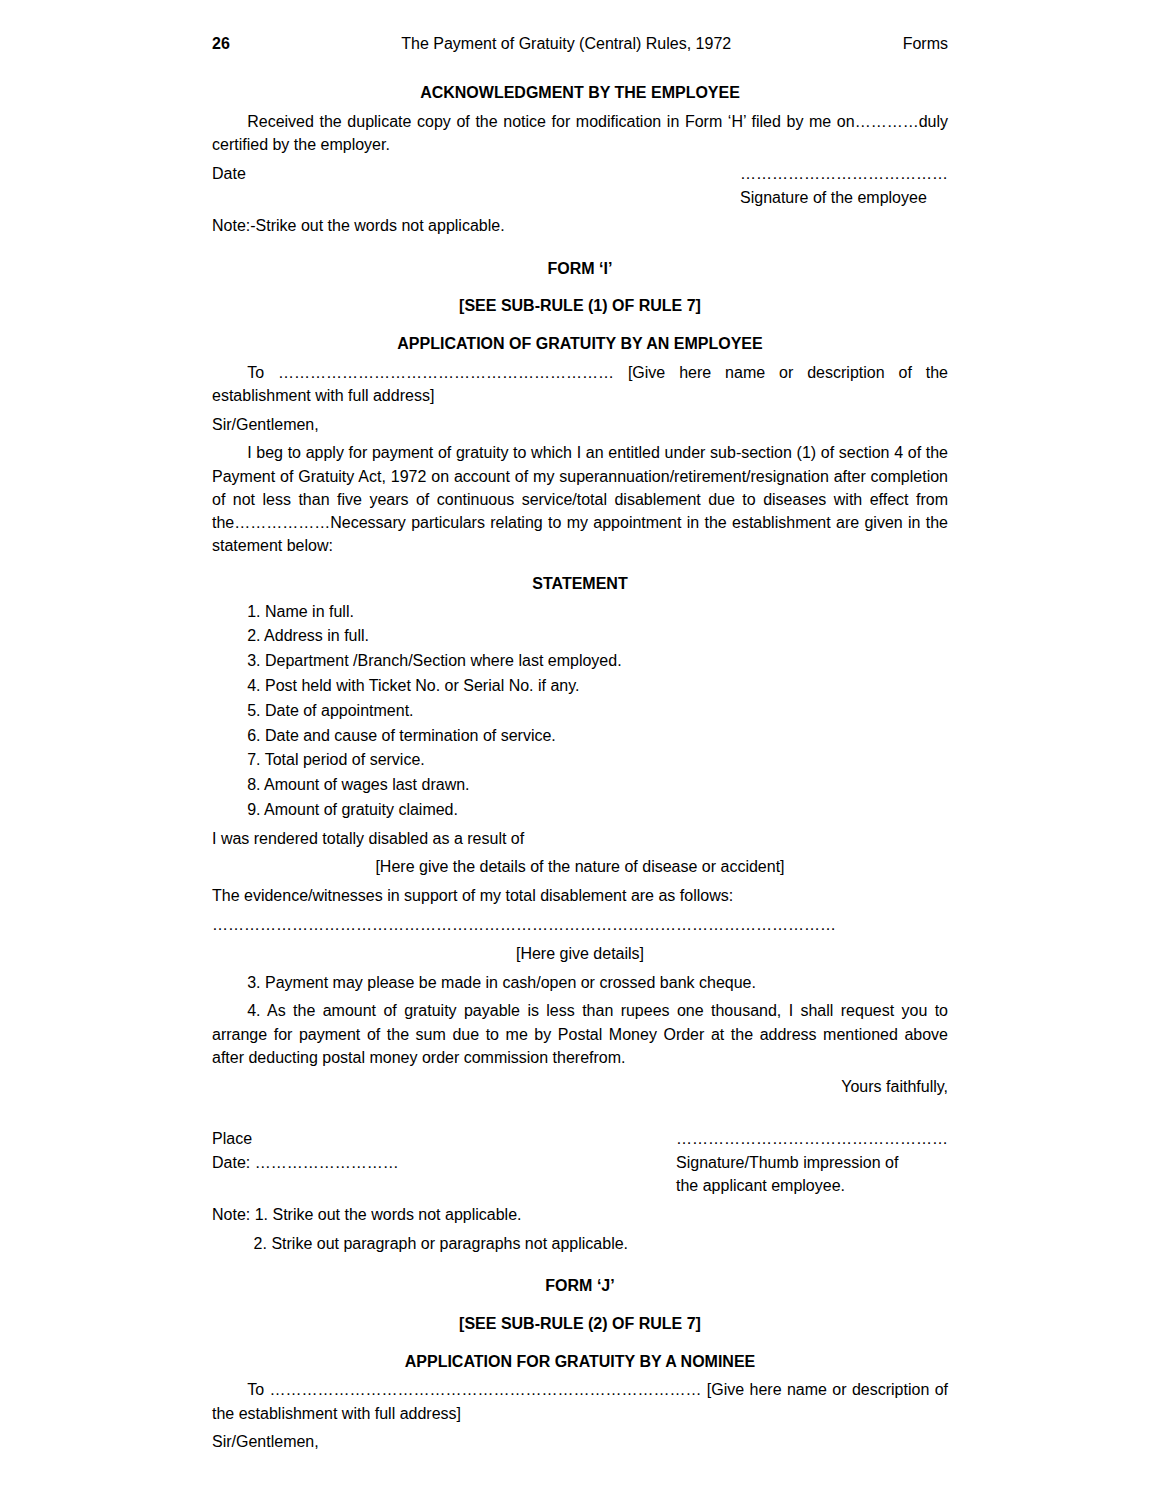26 The Payment of Gratuity (Central) Rules, 1972 Forms
ACKNOWLEDGMENT BY THE EMPLOYEE
Received the duplicate copy of the notice for modification in Form ‘H’ filed by me on…………duly certified by the employer.
Date
…………………………………
Signature of the employee
Note:-Strike out the words not applicable.
FORM ‘I’
[SEE SUB-RULE (1) OF RULE 7]
APPLICATION OF GRATUITY BY AN EMPLOYEE
To ……………………………………………………… [Give here name or description of the establishment with full address]
Sir/Gentlemen,
I beg to apply for payment of gratuity to which I an entitled under sub-section (1) of section 4 of the Payment of Gratuity Act, 1972 on account of my superannuation/retirement/resignation after completion of not less than five years of continuous service/total disablement due to diseases with effect from the………………Necessary particulars relating to my appointment in the establishment are given in the statement below:
STATEMENT
1. Name in full.
2. Address in full.
3. Department /Branch/Section where last employed.
4. Post held with Ticket No. or Serial No. if any.
5. Date of appointment.
6. Date and cause of termination of service.
7. Total period of service.
8. Amount of wages last drawn.
9. Amount of gratuity claimed.
I was rendered totally disabled as a result of
[Here give the details of the nature of disease or accident]
The evidence/witnesses in support of my total disablement are as follows:
………………………………………………………………………………………………………
[Here give details]
3. Payment may please be made in cash/open or crossed bank cheque.
4. As the amount of gratuity payable is less than rupees one thousand, I shall request you to arrange for payment of the sum due to me by Postal Money Order at the address mentioned above after deducting postal money order commission therefrom.
Yours faithfully,
Place
Date: ………………………
……………………………………………
Signature/Thumb impression of
the applicant employee.
Note: 1. Strike out the words not applicable.
2. Strike out paragraph or paragraphs not applicable.
FORM ‘J’
[SEE SUB-RULE (2) OF RULE 7]
APPLICATION FOR GRATUITY BY A NOMINEE
To ……………………………………………………………………… [Give here name or description of the establishment with full address]
Sir/Gentlemen,